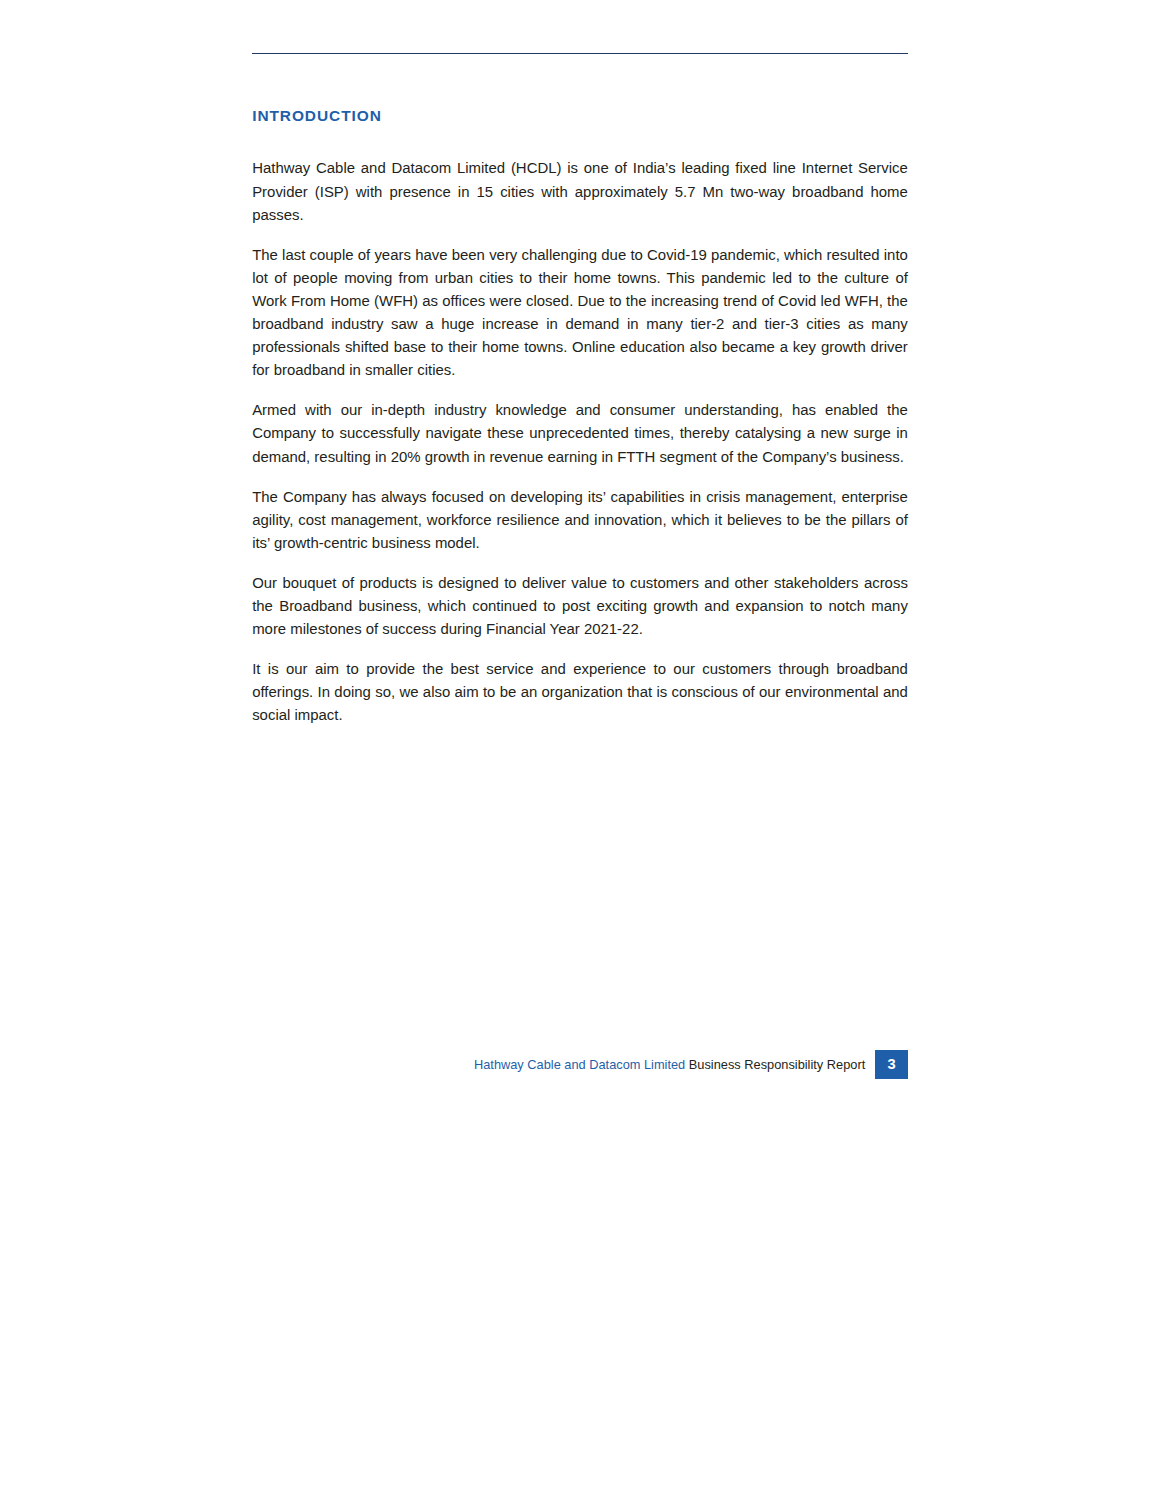INTRODUCTION
Hathway Cable and Datacom Limited (HCDL) is one of India’s leading fixed line Internet Service Provider (ISP) with presence in 15 cities with approximately 5.7 Mn two-way broadband home passes.
The last couple of years have been very challenging due to Covid-19 pandemic, which resulted into lot of people moving from urban cities to their home towns. This pandemic led to the culture of Work From Home (WFH) as offices were closed. Due to the increasing trend of Covid led WFH, the broadband industry saw a huge increase in demand in many tier-2 and tier-3 cities as many professionals shifted base to their home towns. Online education also became a key growth driver for broadband in smaller cities.
Armed with our in-depth industry knowledge and consumer understanding, has enabled the Company to successfully navigate these unprecedented times, thereby catalysing a new surge in demand, resulting in 20% growth in revenue earning in FTTH segment of the Company’s business.
The Company has always focused on developing its’ capabilities in crisis management, enterprise agility, cost management, workforce resilience and innovation, which it believes to be the pillars of its’ growth-centric business model.
Our bouquet of products is designed to deliver value to customers and other stakeholders across the Broadband business, which continued to post exciting growth and expansion to notch many more milestones of success during Financial Year 2021-22.
It is our aim to provide the best service and experience to our customers through broadband offerings. In doing so, we also aim to be an organization that is conscious of our environmental and social impact.
Hathway Cable and Datacom Limited Business Responsibility Report
3